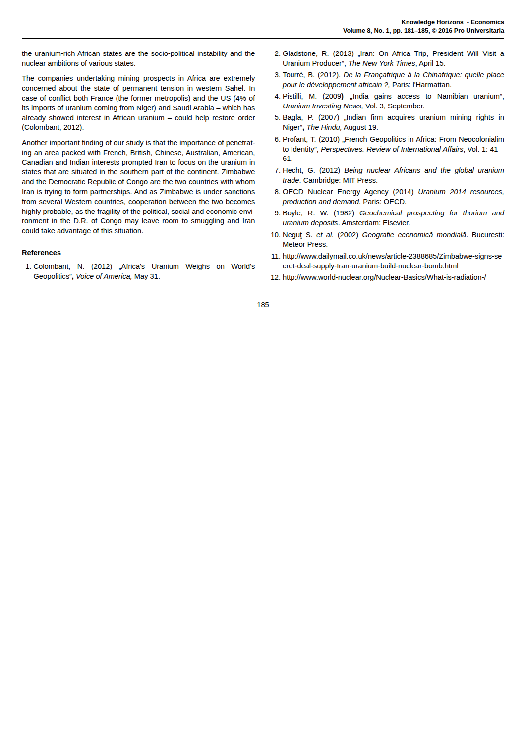Knowledge Horizons - Economics
Volume 8, No. 1, pp. 181–185, © 2016 Pro Universitaria
the uranium-rich African states are the socio-political instability and the nuclear ambitions of various states.
The companies undertaking mining prospects in Africa are extremely concerned about the state of permanent tension in western Sahel. In case of conflict both France (the former metropolis) and the US (4% of its imports of uranium coming from Niger) and Saudi Arabia – which has already showed interest in African uranium – could help restore order (Colombant, 2012).
Another important finding of our study is that the importance of penetrating an area packed with French, British, Chinese, Australian, American, Canadian and Indian interests prompted Iran to focus on the uranium in states that are situated in the southern part of the continent. Zimbabwe and the Democratic Republic of Congo are the two countries with whom Iran is trying to form partnerships. And as Zimbabwe is under sanctions from several Western countries, cooperation between the two becomes highly probable, as the fragility of the political, social and economic environment in the D.R. of Congo may leave room to smuggling and Iran could take advantage of this situation.
References
Colombant, N. (2012) „Africa's Uranium Weighs on World's Geopolitics”, Voice of America, May 31.
Gladstone, R. (2013) „Iran: On Africa Trip, President Will Visit a Uranium Producer”, The New York Times, April 15.
Tourré, B. (2012). De la Françafrique à la Chinafrique: quelle place pour le développement africain ?, Paris: l'Harmattan.
Pistilli, M. (2009) „India gains access to Namibian uranium”, Uranium Investing News, Vol. 3, September.
Bagla, P. (2007) „Indian firm acquires uranium mining rights in Niger”, The Hindu, August 19.
Profant, T. (2010) „French Geopolitics in Africa: From Neocolonialim to Identity”, Perspectives. Review of International Affairs, Vol. 1: 41 – 61.
Hecht, G. (2012) Being nuclear Africans and the global uranium trade. Cambridge: MIT Press.
OECD Nuclear Energy Agency (2014) Uranium 2014 resources, production and demand. Paris: OECD.
Boyle, R. W. (1982) Geochemical prospecting for thorium and uranium deposits. Amsterdam: Elsevier.
Neguţ S. et al. (2002) Geografie economică mondială. Bucuresti: Meteor Press.
http://www.dailymail.co.uk/news/article-2388685/Zimbabwe-signs-secret-deal-supply-Iran-uranium-build-nuclear-bomb.html
http://www.world-nuclear.org/Nuclear-Basics/What-is-radiation-/
185